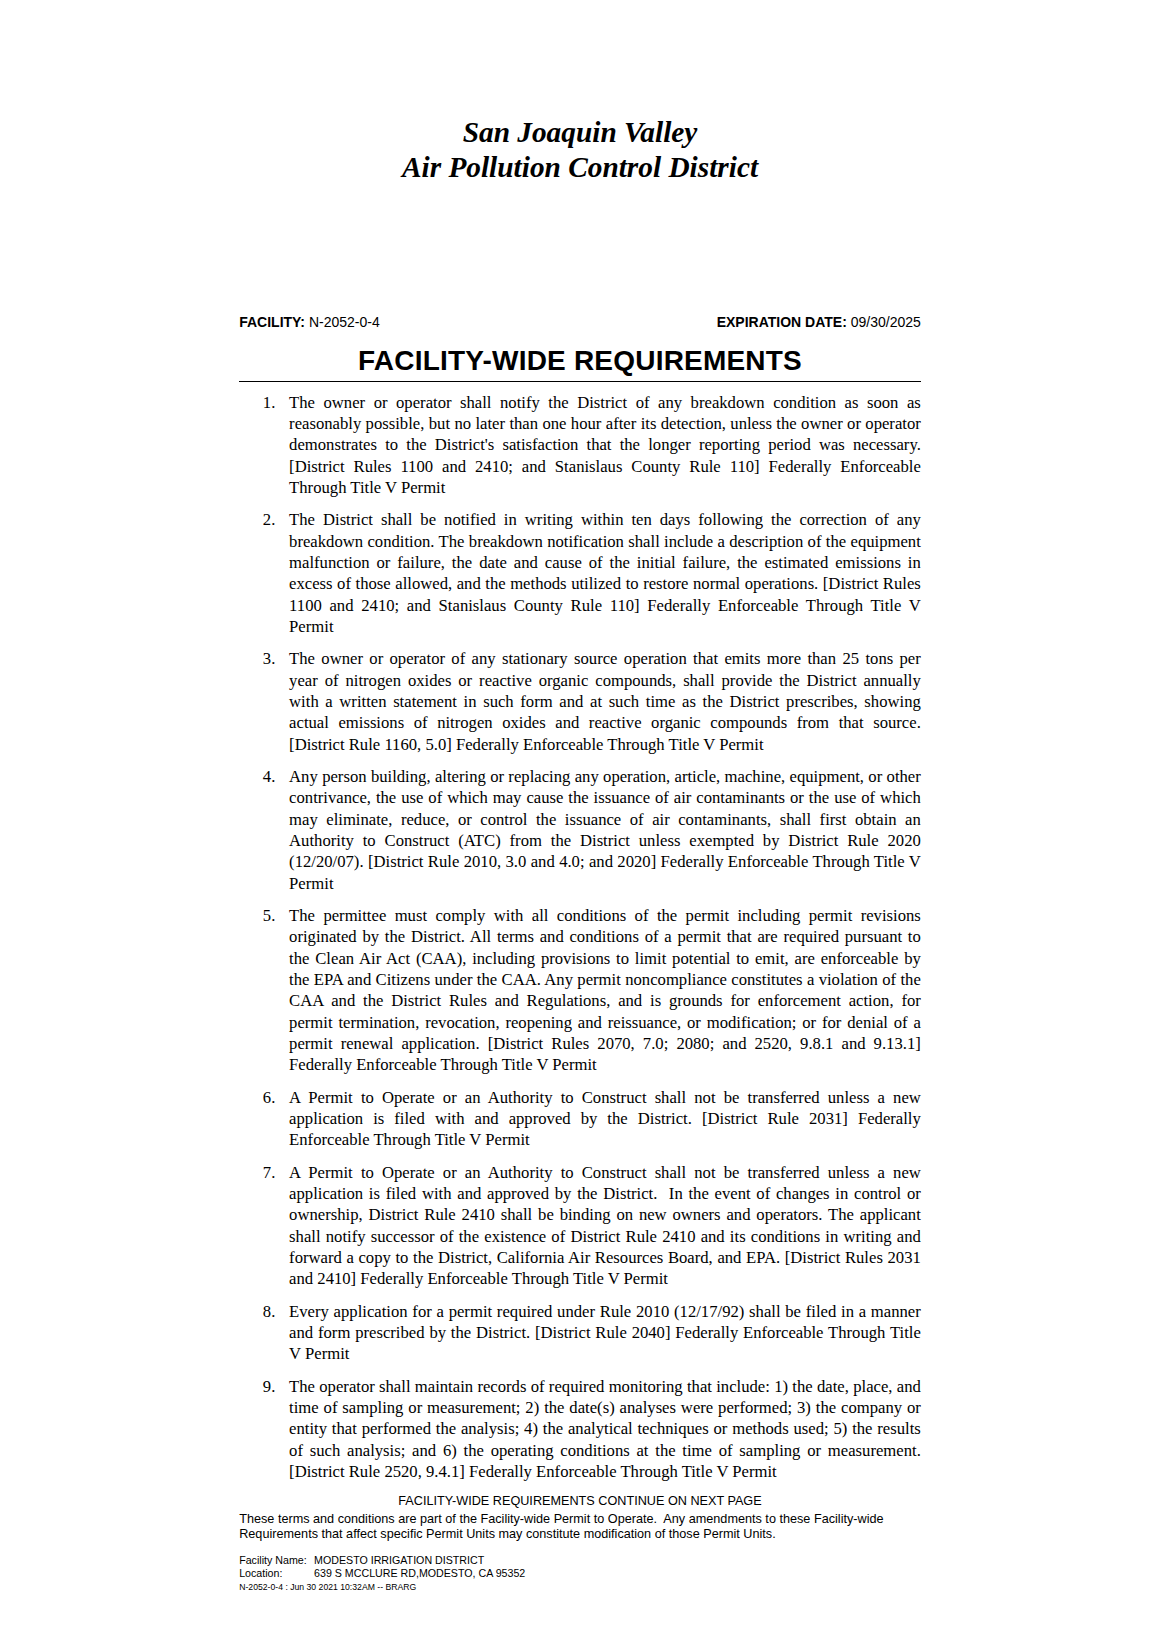San Joaquin Valley
Air Pollution Control District
FACILITY: N-2052-0-4
EXPIRATION DATE: 09/30/2025
FACILITY-WIDE REQUIREMENTS
The owner or operator shall notify the District of any breakdown condition as soon as reasonably possible, but no later than one hour after its detection, unless the owner or operator demonstrates to the District's satisfaction that the longer reporting period was necessary. [District Rules 1100 and 2410; and Stanislaus County Rule 110] Federally Enforceable Through Title V Permit
The District shall be notified in writing within ten days following the correction of any breakdown condition. The breakdown notification shall include a description of the equipment malfunction or failure, the date and cause of the initial failure, the estimated emissions in excess of those allowed, and the methods utilized to restore normal operations. [District Rules 1100 and 2410; and Stanislaus County Rule 110] Federally Enforceable Through Title V Permit
The owner or operator of any stationary source operation that emits more than 25 tons per year of nitrogen oxides or reactive organic compounds, shall provide the District annually with a written statement in such form and at such time as the District prescribes, showing actual emissions of nitrogen oxides and reactive organic compounds from that source. [District Rule 1160, 5.0] Federally Enforceable Through Title V Permit
Any person building, altering or replacing any operation, article, machine, equipment, or other contrivance, the use of which may cause the issuance of air contaminants or the use of which may eliminate, reduce, or control the issuance of air contaminants, shall first obtain an Authority to Construct (ATC) from the District unless exempted by District Rule 2020 (12/20/07). [District Rule 2010, 3.0 and 4.0; and 2020] Federally Enforceable Through Title V Permit
The permittee must comply with all conditions of the permit including permit revisions originated by the District. All terms and conditions of a permit that are required pursuant to the Clean Air Act (CAA), including provisions to limit potential to emit, are enforceable by the EPA and Citizens under the CAA. Any permit noncompliance constitutes a violation of the CAA and the District Rules and Regulations, and is grounds for enforcement action, for permit termination, revocation, reopening and reissuance, or modification; or for denial of a permit renewal application. [District Rules 2070, 7.0; 2080; and 2520, 9.8.1 and 9.13.1] Federally Enforceable Through Title V Permit
A Permit to Operate or an Authority to Construct shall not be transferred unless a new application is filed with and approved by the District. [District Rule 2031] Federally Enforceable Through Title V Permit
A Permit to Operate or an Authority to Construct shall not be transferred unless a new application is filed with and approved by the District. In the event of changes in control or ownership, District Rule 2410 shall be binding on new owners and operators. The applicant shall notify successor of the existence of District Rule 2410 and its conditions in writing and forward a copy to the District, California Air Resources Board, and EPA. [District Rules 2031 and 2410] Federally Enforceable Through Title V Permit
Every application for a permit required under Rule 2010 (12/17/92) shall be filed in a manner and form prescribed by the District. [District Rule 2040] Federally Enforceable Through Title V Permit
The operator shall maintain records of required monitoring that include: 1) the date, place, and time of sampling or measurement; 2) the date(s) analyses were performed; 3) the company or entity that performed the analysis; 4) the analytical techniques or methods used; 5) the results of such analysis; and 6) the operating conditions at the time of sampling or measurement. [District Rule 2520, 9.4.1] Federally Enforceable Through Title V Permit
FACILITY-WIDE REQUIREMENTS CONTINUE ON NEXT PAGE
These terms and conditions are part of the Facility-wide Permit to Operate. Any amendments to these Facility-wide Requirements that affect specific Permit Units may constitute modification of those Permit Units.
Facility Name: MODESTO IRRIGATION DISTRICT
Location: 639 S MCCLURE RD,MODESTO, CA 95352
N-2052-0-4 : Jun 30 2021 10:32AM -- BRARG